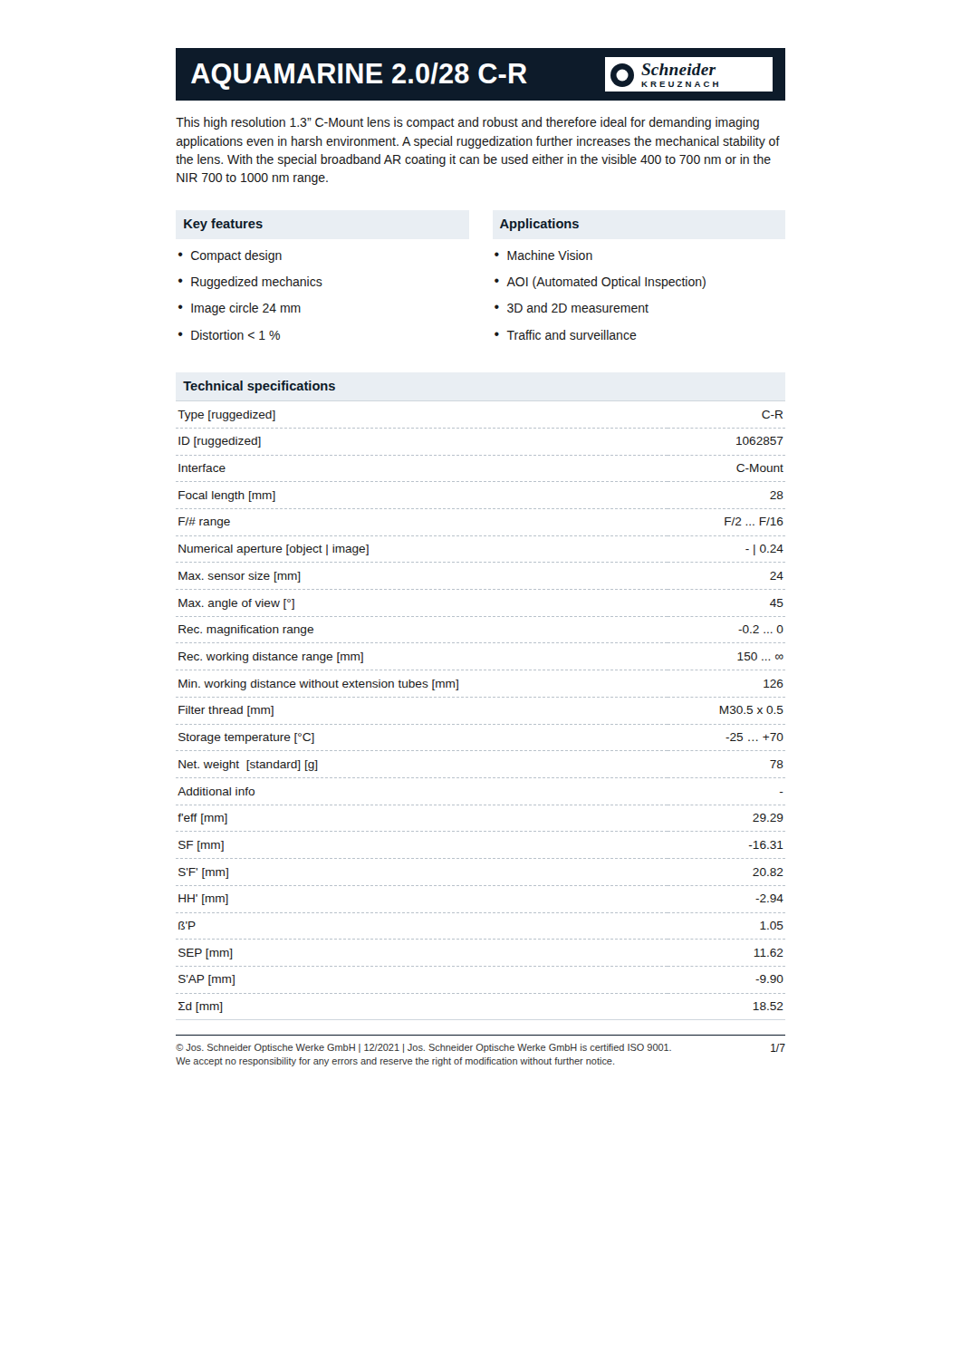AQUAMARINE 2.0/28 C-R
Schneider
KREUZNACH
This high resolution 1.3” C-Mount lens is compact and robust and therefore ideal for demanding imaging applications even in harsh environment. A special ruggedization further increases the mechanical stability of the lens. With the special broadband AR coating it can be used either in the visible 400 to 700 nm or in the NIR 700 to 1000 nm range.
Key features
Compact design
Ruggedized mechanics
Image circle 24 mm
Distortion < 1 %
Applications
Machine Vision
AOI (Automated Optical Inspection)
3D and 2D measurement
Traffic and surveillance
Technical specifications
| Type [ruggedized] | C-R |
| ID [ruggedized] | 1062857 |
| Interface | C-Mount |
| Focal length [mm] | 28 |
| F/# range | F/2 ... F/16 |
| Numerical aperture [object / image] | - / 0.24 |
| Max. sensor size [mm] | 24 |
| Max. angle of view [°] | 45 |
| Rec. magnification range | -0.2 ... 0 |
| Rec. working distance range [mm] | 150 ... ∞ |
| Min. working distance without extension tubes [mm] | 126 |
| Filter thread [mm] | M30.5 x 0.5 |
| Storage temperature [°C] | -25 … +70 |
| Net. weight [standard] [g] | 78 |
| Additional info | - |
| f'eff [mm] | 29.29 |
| SF [mm] | -16.31 |
| S'F' [mm] | 20.82 |
| HH' [mm] | -2.94 |
| ß'P | 1.05 |
| SEP [mm] | 11.62 |
| S'AP [mm] | -9.90 |
| Σd [mm] | 18.52 |
© Jos. Schneider Optische Werke GmbH | 12/2021 | Jos. Schneider Optische Werke GmbH is certified ISO 9001.
We accept no responsibility for any errors and reserve the right of modification without further notice.
1/7